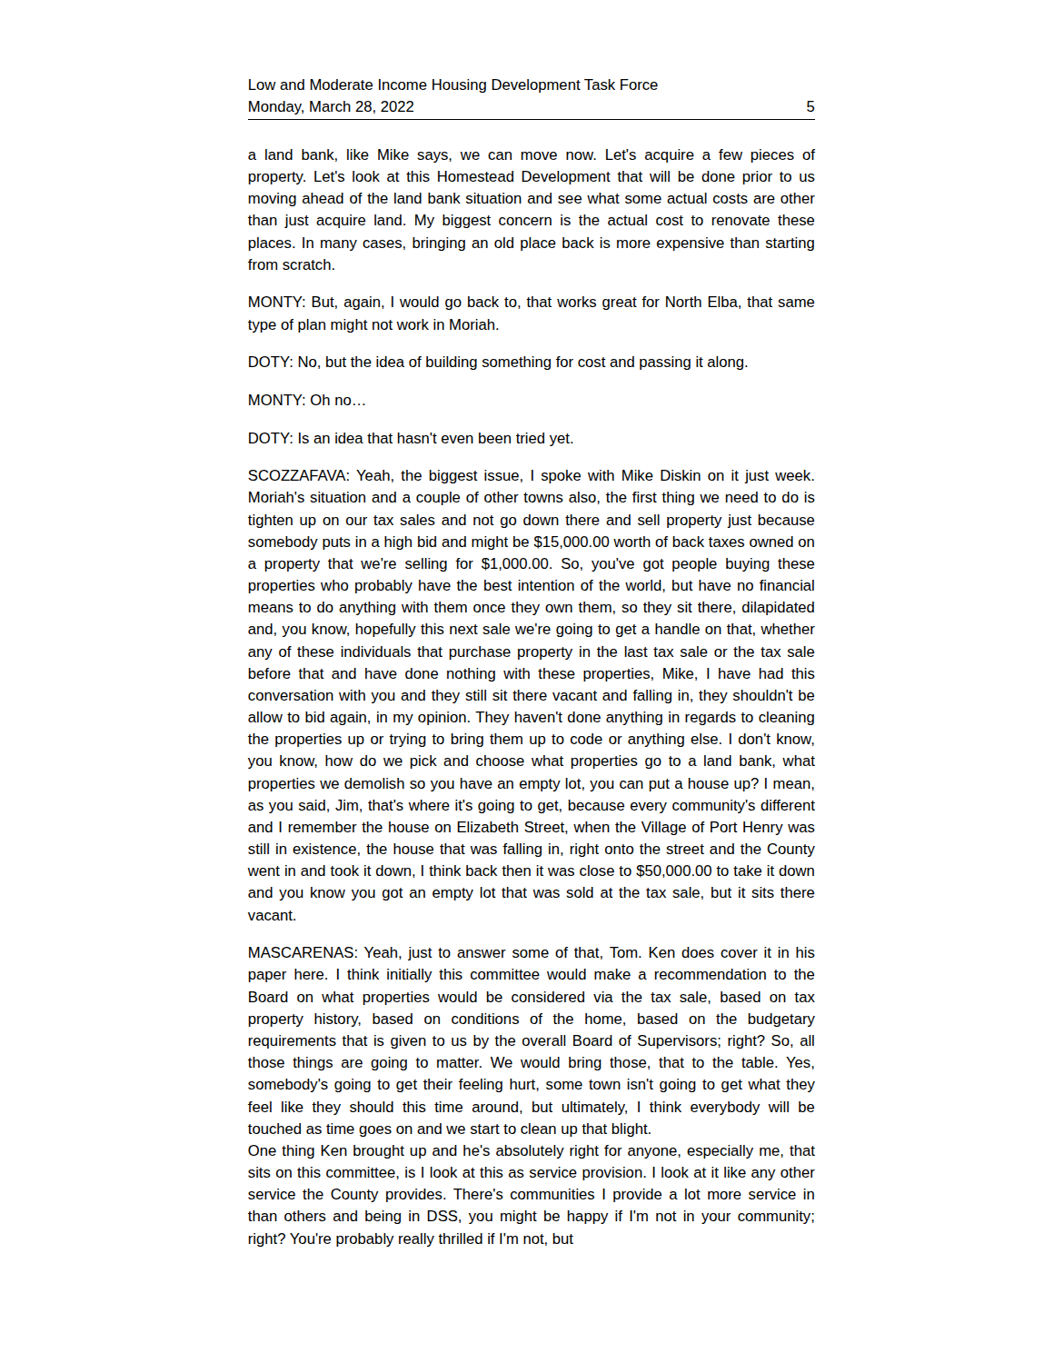Low and Moderate Income Housing Development Task Force
Monday, March 28, 2022
5
a land bank, like Mike says, we can move now. Let's acquire a few pieces of property. Let's look at this Homestead Development that will be done prior to us moving ahead of the land bank situation and see what some actual costs are other than just acquire land. My biggest concern is the actual cost to renovate these places. In many cases, bringing an old place back is more expensive than starting from scratch.
MONTY: But, again, I would go back to, that works great for North Elba, that same type of plan might not work in Moriah.
DOTY: No, but the idea of building something for cost and passing it along.
MONTY: Oh no…
DOTY: Is an idea that hasn't even been tried yet.
SCOZZAFAVA: Yeah, the biggest issue, I spoke with Mike Diskin on it just week. Moriah's situation and a couple of other towns also, the first thing we need to do is tighten up on our tax sales and not go down there and sell property just because somebody puts in a high bid and might be $15,000.00 worth of back taxes owned on a property that we're selling for $1,000.00. So, you've got people buying these properties who probably have the best intention of the world, but have no financial means to do anything with them once they own them, so they sit there, dilapidated and, you know, hopefully this next sale we're going to get a handle on that, whether any of these individuals that purchase property in the last tax sale or the tax sale before that and have done nothing with these properties, Mike, I have had this conversation with you and they still sit there vacant and falling in, they shouldn't be allow to bid again, in my opinion. They haven't done anything in regards to cleaning the properties up or trying to bring them up to code or anything else. I don't know, you know, how do we pick and choose what properties go to a land bank, what properties we demolish so you have an empty lot, you can put a house up? I mean, as you said, Jim, that's where it's going to get, because every community's different and I remember the house on Elizabeth Street, when the Village of Port Henry was still in existence, the house that was falling in, right onto the street and the County went in and took it down, I think back then it was close to $50,000.00 to take it down and you know you got an empty lot that was sold at the tax sale, but it sits there vacant.
MASCARENAS: Yeah, just to answer some of that, Tom. Ken does cover it in his paper here. I think initially this committee would make a recommendation to the Board on what properties would be considered via the tax sale, based on tax property history, based on conditions of the home, based on the budgetary requirements that is given to us by the overall Board of Supervisors; right? So, all those things are going to matter. We would bring those, that to the table. Yes, somebody's going to get their feeling hurt, some town isn't going to get what they feel like they should this time around, but ultimately, I think everybody will be touched as time goes on and we start to clean up that blight.
One thing Ken brought up and he's absolutely right for anyone, especially me, that sits on this committee, is I look at this as service provision. I look at it like any other service the County provides. There's communities I provide a lot more service in than others and being in DSS, you might be happy if I'm not in your community; right? You're probably really thrilled if I'm not, but